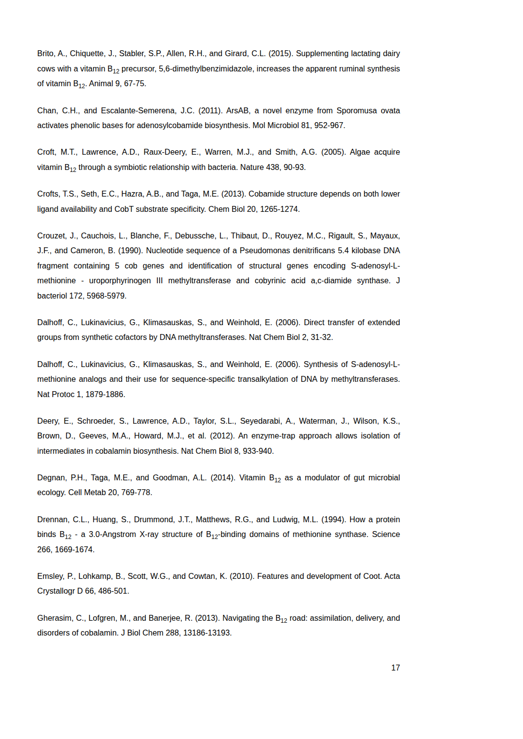Brito, A., Chiquette, J., Stabler, S.P., Allen, R.H., and Girard, C.L. (2015). Supplementing lactating dairy cows with a vitamin B12 precursor, 5,6-dimethylbenzimidazole, increases the apparent ruminal synthesis of vitamin B12. Animal 9, 67-75.
Chan, C.H., and Escalante-Semerena, J.C. (2011). ArsAB, a novel enzyme from Sporomusa ovata activates phenolic bases for adenosylcobamide biosynthesis. Mol Microbiol 81, 952-967.
Croft, M.T., Lawrence, A.D., Raux-Deery, E., Warren, M.J., and Smith, A.G. (2005). Algae acquire vitamin B12 through a symbiotic relationship with bacteria. Nature 438, 90-93.
Crofts, T.S., Seth, E.C., Hazra, A.B., and Taga, M.E. (2013). Cobamide structure depends on both lower ligand availability and CobT substrate specificity. Chem Biol 20, 1265-1274.
Crouzet, J., Cauchois, L., Blanche, F., Debussche, L., Thibaut, D., Rouyez, M.C., Rigault, S., Mayaux, J.F., and Cameron, B. (1990). Nucleotide sequence of a Pseudomonas denitrificans 5.4 kilobase DNA fragment containing 5 cob genes and identification of structural genes encoding S-adenosyl-L-methionine - uroporphyrinogen III methyltransferase and cobyrinic acid a,c-diamide synthase. J bacteriol 172, 5968-5979.
Dalhoff, C., Lukinavicius, G., Klimasauskas, S., and Weinhold, E. (2006). Direct transfer of extended groups from synthetic cofactors by DNA methyltransferases. Nat Chem Biol 2, 31-32.
Dalhoff, C., Lukinavicius, G., Klimasauskas, S., and Weinhold, E. (2006). Synthesis of S-adenosyl-L-methionine analogs and their use for sequence-specific transalkylation of DNA by methyltransferases. Nat Protoc 1, 1879-1886.
Deery, E., Schroeder, S., Lawrence, A.D., Taylor, S.L., Seyedarabi, A., Waterman, J., Wilson, K.S., Brown, D., Geeves, M.A., Howard, M.J., et al. (2012). An enzyme-trap approach allows isolation of intermediates in cobalamin biosynthesis. Nat Chem Biol 8, 933-940.
Degnan, P.H., Taga, M.E., and Goodman, A.L. (2014). Vitamin B12 as a modulator of gut microbial ecology. Cell Metab 20, 769-778.
Drennan, C.L., Huang, S., Drummond, J.T., Matthews, R.G., and Ludwig, M.L. (1994). How a protein binds B12 - a 3.0-Angstrom X-ray structure of B12-binding domains of methionine synthase. Science 266, 1669-1674.
Emsley, P., Lohkamp, B., Scott, W.G., and Cowtan, K. (2010). Features and development of Coot. Acta Crystallogr D 66, 486-501.
Gherasim, C., Lofgren, M., and Banerjee, R. (2013). Navigating the B12 road: assimilation, delivery, and disorders of cobalamin. J Biol Chem 288, 13186-13193.
17